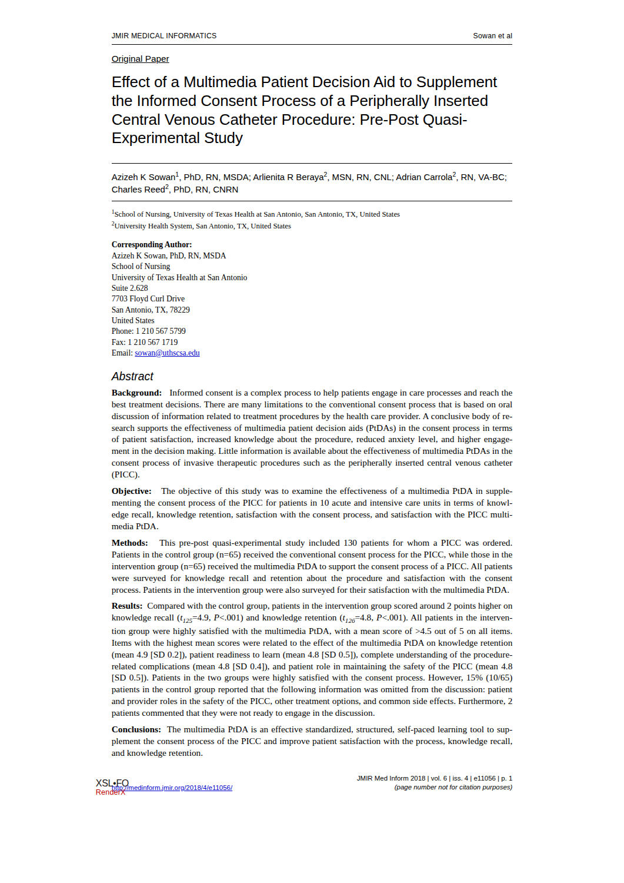JMIR Medical Informatics Sowan et al
Original Paper
Effect of a Multimedia Patient Decision Aid to Supplement the Informed Consent Process of a Peripherally Inserted Central Venous Catheter Procedure: Pre-Post Quasi-Experimental Study
Azizeh K Sowan1, PhD, RN, MSDA; Arlienita R Beraya2, MSN, RN, CNL; Adrian Carrola2, RN, VA-BC; Charles Reed2, PhD, RN, CNRN
1School of Nursing, University of Texas Health at San Antonio, San Antonio, TX, United States
2University Health System, San Antonio, TX, United States
Corresponding Author:
Azizeh K Sowan, PhD, RN, MSDA
School of Nursing
University of Texas Health at San Antonio
Suite 2.628
7703 Floyd Curl Drive
San Antonio, TX, 78229
United States
Phone: 1 210 567 5799
Fax: 1 210 567 1719
Email: sowan@uthscsa.edu
Abstract
Background: Informed consent is a complex process to help patients engage in care processes and reach the best treatment decisions. There are many limitations to the conventional consent process that is based on oral discussion of information related to treatment procedures by the health care provider. A conclusive body of research supports the effectiveness of multimedia patient decision aids (PtDAs) in the consent process in terms of patient satisfaction, increased knowledge about the procedure, reduced anxiety level, and higher engagement in the decision making. Little information is available about the effectiveness of multimedia PtDAs in the consent process of invasive therapeutic procedures such as the peripherally inserted central venous catheter (PICC).
Objective: The objective of this study was to examine the effectiveness of a multimedia PtDA in supplementing the consent process of the PICC for patients in 10 acute and intensive care units in terms of knowledge recall, knowledge retention, satisfaction with the consent process, and satisfaction with the PICC multimedia PtDA.
Methods: This pre-post quasi-experimental study included 130 patients for whom a PICC was ordered. Patients in the control group (n=65) received the conventional consent process for the PICC, while those in the intervention group (n=65) received the multimedia PtDA to support the consent process of a PICC. All patients were surveyed for knowledge recall and retention about the procedure and satisfaction with the consent process. Patients in the intervention group were also surveyed for their satisfaction with the multimedia PtDA.
Results: Compared with the control group, patients in the intervention group scored around 2 points higher on knowledge recall (t125=4.9, P<.001) and knowledge retention (t126=4.8, P<.001). All patients in the intervention group were highly satisfied with the multimedia PtDA, with a mean score of >4.5 out of 5 on all items. Items with the highest mean scores were related to the effect of the multimedia PtDA on knowledge retention (mean 4.9 [SD 0.2]), patient readiness to learn (mean 4.8 [SD 0.5]), complete understanding of the procedure-related complications (mean 4.8 [SD 0.4]), and patient role in maintaining the safety of the PICC (mean 4.8 [SD 0.5]). Patients in the two groups were highly satisfied with the consent process. However, 15% (10/65) patients in the control group reported that the following information was omitted from the discussion: patient and provider roles in the safety of the PICC, other treatment options, and common side effects. Furthermore, 2 patients commented that they were not ready to engage in the discussion.
Conclusions: The multimedia PtDA is an effective standardized, structured, self-paced learning tool to supplement the consent process of the PICC and improve patient satisfaction with the process, knowledge recall, and knowledge retention.
http://medinform.jmir.org/2018/4/e11056/
JMIR Med Inform 2018 | vol. 6 | iss. 4 | e11056 | p. 1
(page number not for citation purposes)
XSL•FO
Render X